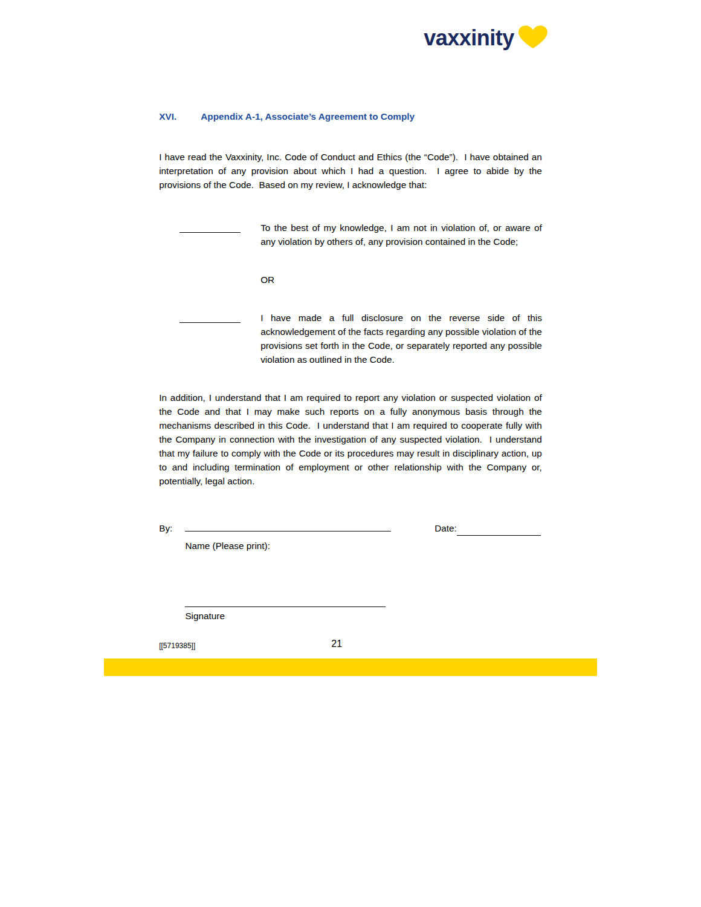vaxxinity
XVI. Appendix A-1, Associate’s Agreement to Comply
I have read the Vaxxinity, Inc. Code of Conduct and Ethics (the “Code”). I have obtained an interpretation of any provision about which I had a question. I agree to abide by the provisions of the Code. Based on my review, I acknowledge that:
To the best of my knowledge, I am not in violation of, or aware of any violation by others of, any provision contained in the Code;
OR
I have made a full disclosure on the reverse side of this acknowledgement of the facts regarding any possible violation of the provisions set forth in the Code, or separately reported any possible violation as outlined in the Code.
In addition, I understand that I am required to report any violation or suspected violation of the Code and that I may make such reports on a fully anonymous basis through the mechanisms described in this Code. I understand that I am required to cooperate fully with the Company in connection with the investigation of any suspected violation. I understand that my failure to comply with the Code or its procedures may result in disciplinary action, up to and including termination of employment or other relationship with the Company or, potentially, legal action.
By:
Date:
Name (Please print):
Signature
[[5719385]]
21